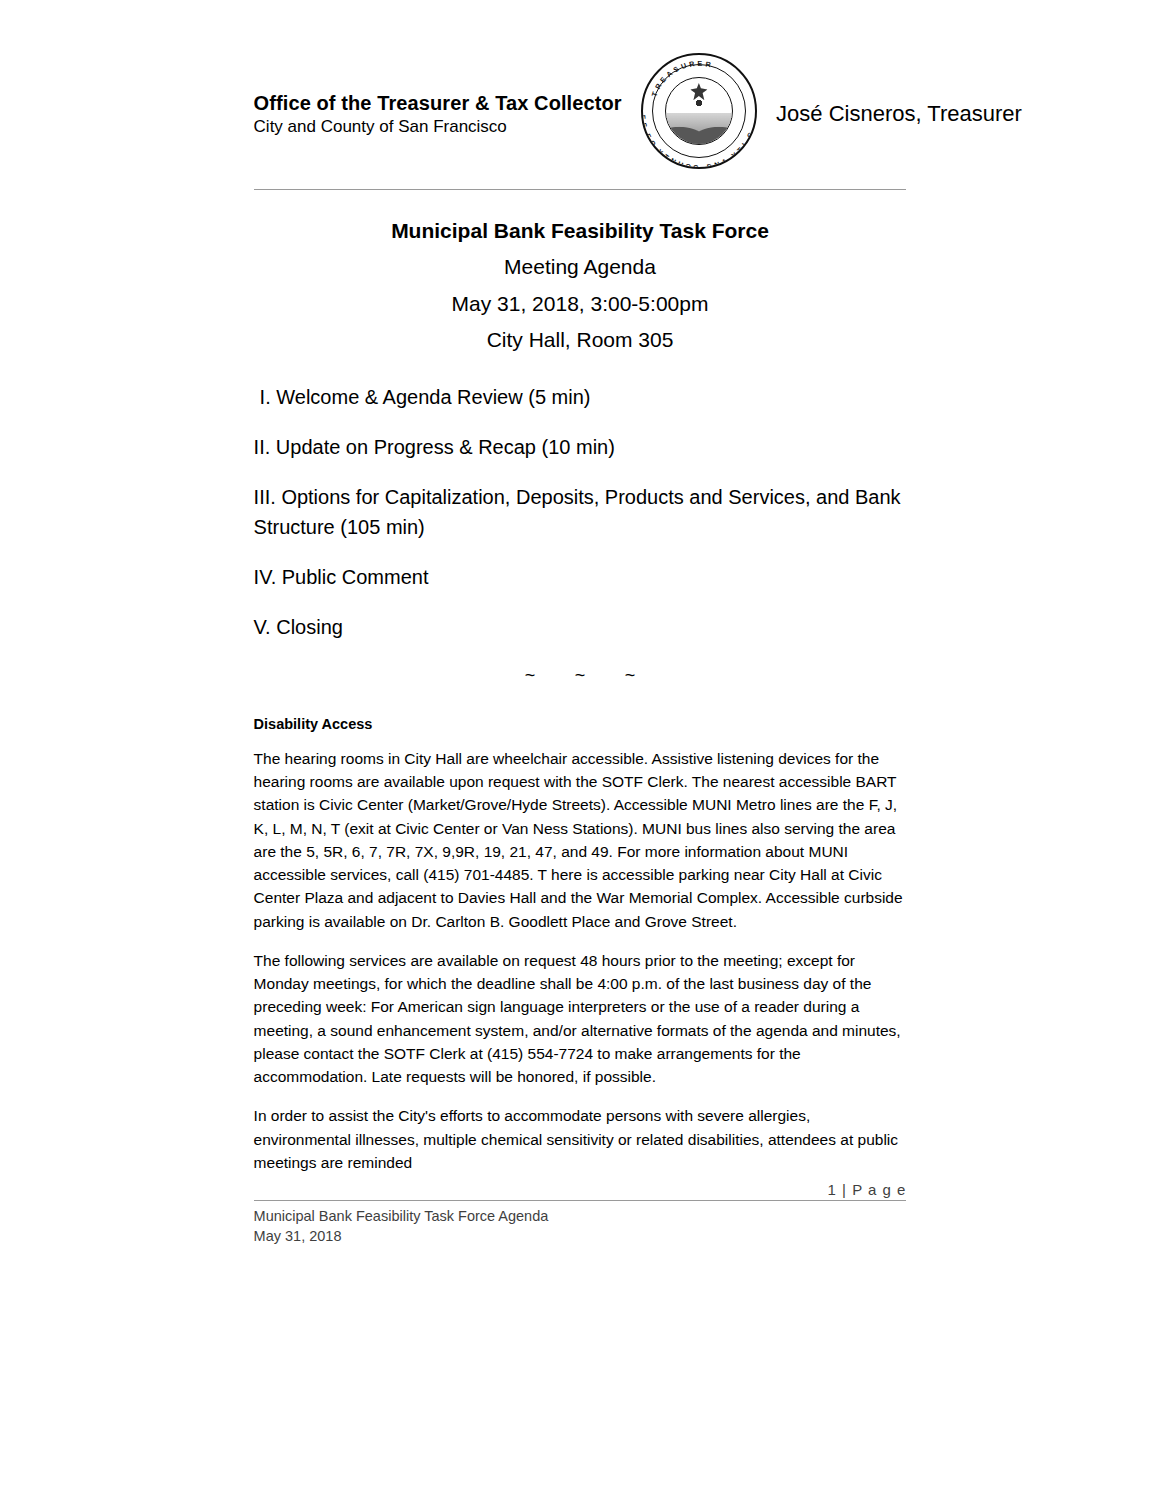Office of the Treasurer & Tax Collector
City and County of San Francisco
T R E A S U R E R C I T Y A N D C O U N T Y O F S F
José Cisneros, Treasurer
Municipal Bank Feasibility Task Force
Meeting Agenda
May 31, 2018, 3:00-5:00pm
City Hall, Room 305
I. Welcome & Agenda Review (5 min)
II. Update on Progress & Recap (10 min)
III. Options for Capitalization, Deposits, Products and Services, and Bank Structure (105 min)
IV. Public Comment
V. Closing
~~~
Disability Access
The hearing rooms in City Hall are wheelchair accessible. Assistive listening devices for the hearing rooms are available upon request with the SOTF Clerk. The nearest accessible BART station is Civic Center (Market/Grove/Hyde Streets). Accessible MUNI Metro lines are the F, J, K, L, M, N, T (exit at Civic Center or Van Ness Stations). MUNI bus lines also serving the area are the 5, 5R, 6, 7, 7R, 7X, 9,9R, 19, 21, 47, and 49. For more information about MUNI accessible services, call (415) 701-4485. T here is accessible parking near City Hall at Civic Center Plaza and adjacent to Davies Hall and the War Memorial Complex. Accessible curbside parking is available on Dr. Carlton B. Goodlett Place and Grove Street.
The following services are available on request 48 hours prior to the meeting; except for Monday meetings, for which the deadline shall be 4:00 p.m. of the last business day of the preceding week: For American sign language interpreters or the use of a reader during a meeting, a sound enhancement system, and/or alternative formats of the agenda and minutes, please contact the SOTF Clerk at (415) 554-7724 to make arrangements for the accommodation. Late requests will be honored, if possible.
In order to assist the City's efforts to accommodate persons with severe allergies, environmental illnesses, multiple chemical sensitivity or related disabilities, attendees at public meetings are reminded
1 | P a g e
Municipal Bank Feasibility Task Force Agenda
May 31, 2018